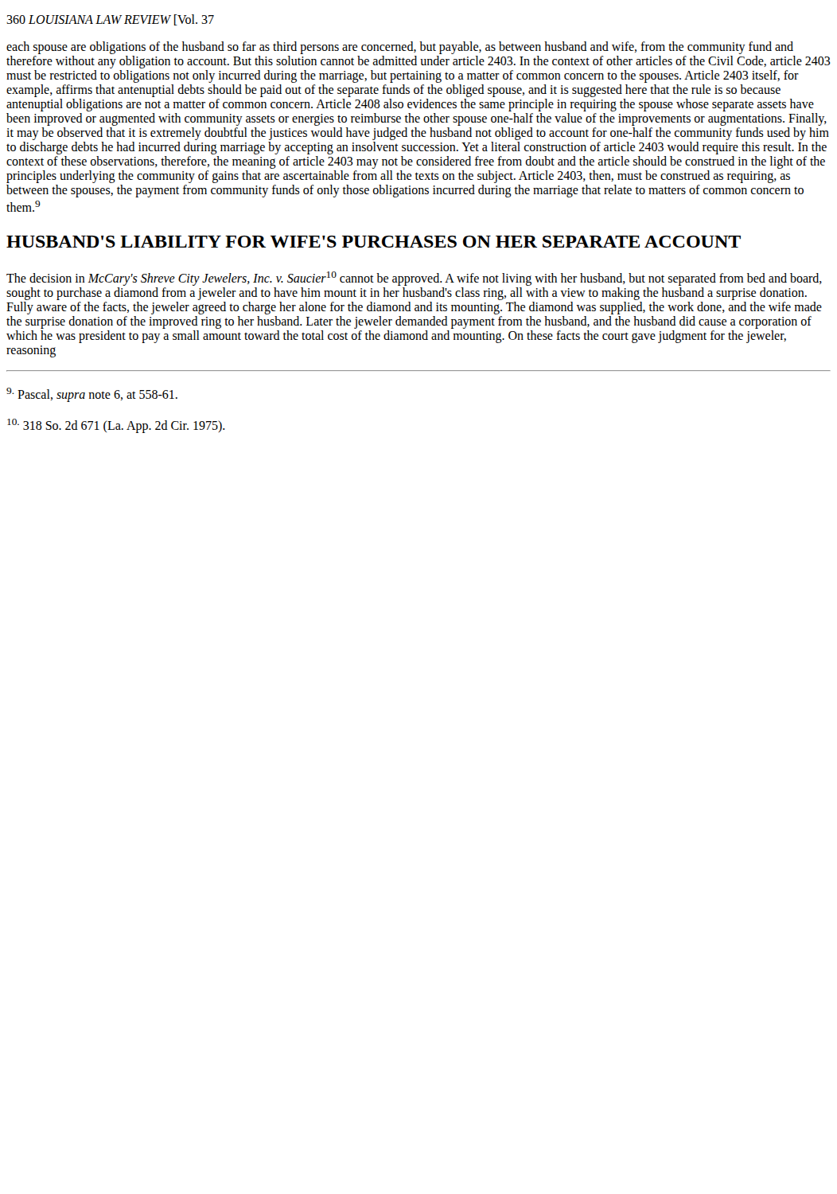360 LOUISIANA LAW REVIEW [Vol. 37
each spouse are obligations of the husband so far as third persons are concerned, but payable, as between husband and wife, from the community fund and therefore without any obligation to account. But this solution cannot be admitted under article 2403. In the context of other articles of the Civil Code, article 2403 must be restricted to obligations not only incurred during the marriage, but pertaining to a matter of common concern to the spouses. Article 2403 itself, for example, affirms that antenuptial debts should be paid out of the separate funds of the obliged spouse, and it is suggested here that the rule is so because antenuptial obligations are not a matter of common concern. Article 2408 also evidences the same principle in requiring the spouse whose separate assets have been improved or augmented with community assets or energies to reimburse the other spouse one-half the value of the improvements or augmentations. Finally, it may be observed that it is extremely doubtful the justices would have judged the husband not obliged to account for one-half the community funds used by him to discharge debts he had incurred during marriage by accepting an insolvent succession. Yet a literal construction of article 2403 would require this result. In the context of these observations, therefore, the meaning of article 2403 may not be considered free from doubt and the article should be construed in the light of the principles underlying the community of gains that are ascertainable from all the texts on the subject. Article 2403, then, must be construed as requiring, as between the spouses, the payment from community funds of only those obligations incurred during the marriage that relate to matters of common concern to them.9
HUSBAND'S LIABILITY FOR WIFE'S PURCHASES ON HER SEPARATE ACCOUNT
The decision in McCary's Shreve City Jewelers, Inc. v. Saucier10 cannot be approved. A wife not living with her husband, but not separated from bed and board, sought to purchase a diamond from a jeweler and to have him mount it in her husband's class ring, all with a view to making the husband a surprise donation. Fully aware of the facts, the jeweler agreed to charge her alone for the diamond and its mounting. The diamond was supplied, the work done, and the wife made the surprise donation of the improved ring to her husband. Later the jeweler demanded payment from the husband, and the husband did cause a corporation of which he was president to pay a small amount toward the total cost of the diamond and mounting. On these facts the court gave judgment for the jeweler, reasoning
9. Pascal, supra note 6, at 558-61.
10. 318 So. 2d 671 (La. App. 2d Cir. 1975).